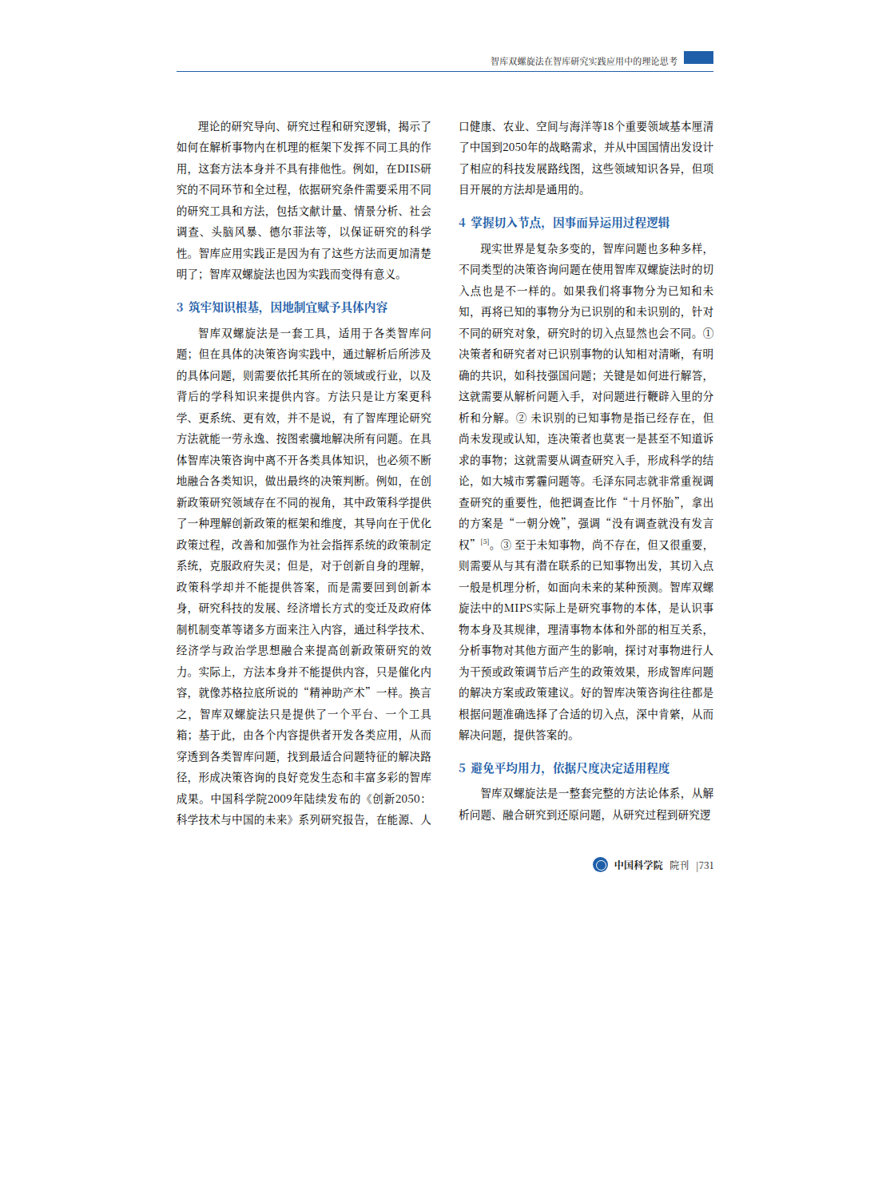智库双螺旋法在智库研究实践应用中的理论思考
理论的研究导向、研究过程和研究逻辑，揭示了如何在解析事物内在机理的框架下发挥不同工具的作用，这套方法本身并不具有排他性。例如，在DIIS研究的不同环节和全过程，依据研究条件需要采用不同的研究工具和方法，包括文献计量、情景分析、社会调查、头脑风暴、德尔菲法等，以保证研究的科学性。智库应用实践正是因为有了这些方法而更加清楚明了；智库双螺旋法也因为实践而变得有意义。
3筑牢知识根基，因地制宜赋予具体内容
智库双螺旋法是一套工具，适用于各类智库问题；但在具体的决策咨询实践中，通过解析后所涉及的具体问题，则需要依托其所在的领域或行业，以及背后的学科知识来提供内容。方法只是让方案更科学、更系统、更有效，并不是说，有了智库理论研究方法就能一劳永逸、按图索骥地解决所有问题。在具体智库决策咨询中离不开各类具体知识，也必须不断地融合各类知识，做出最终的决策判断。例如，在创新政策研究领域存在不同的视角，其中政策科学提供了一种理解创新政策的框架和维度，其导向在于优化政策过程，改善和加强作为社会指挥系统的政策制定系统，克服政府失灵；但是，对于创新自身的理解，政策科学却并不能提供答案，而是需要回到创新本身，研究科技的发展、经济增长方式的变迁及政府体制机制变革等诸多方面来注入内容，通过科学技术、经济学与政治学思想融合来提高创新政策研究的效力。实际上，方法本身并不能提供内容，只是催化内容，就像苏格拉底所说的“精神助产术”一样。换言之，智库双螺旋法只是提供了一个平台、一个工具箱；基于此，由各个内容提供者开发各类应用，从而穿透到各类智库问题，找到最适合问题特征的解决路径，形成决策咨询的良好竞发生态和丰富多彩的智库成果。中国科学院2009年陆续发布的《创新2050：科学技术与中国的未来》系列研究报告，在能源、人口健康、农业、空间与海洋等18个重要领域基本厘清了中国到2050年的战略需求，并从中国国情出发设计了相应的科技发展路线图，这些领域知识各异，但项目开展的方法却是通用的。
4掌握切入节点，因事而异运用过程逻辑
现实世界是复杂多变的，智库问题也多种多样，不同类型的决策咨询问题在使用智库双螺旋法时的切入点也是不一样的。如果我们将事物分为已知和未知，再将已知的事物分为已识别的和未识别的，针对不同的研究对象，研究时的切入点显然也会不同。① 决策者和研究者对已识别事物的认知相对清晰，有明确的共识，如科技强国问题；关键是如何进行解答，这就需要从解析问题入手，对问题进行鞭辟入里的分析和分解。② 未识别的已知事物是指已经存在，但尚未发现或认知，连决策者也莫衷一是甚至不知道诉求的事物；这就需要从调查研究入手，形成科学的结论，如大城市雾霾问题等。毛泽东同志就非常重视调查研究的重要性，他把调查比作“十月怀胎”，拿出的方案是“一朝分娩”，强调“没有调查就没有发言权”[5]。③ 至于未知事物，尚不存在，但又很重要，则需要从与其有潜在联系的已知事物出发，其切入点一般是机理分析，如面向未来的某种预测。智库双螺旋法中的MIPS实际上是研究事物的本体，是认识事物本身及其规律，理清事物本体和外部的相互关系，分析事物对其他方面产生的影响，探讨对事物进行人为干预或政策调节后产生的政策效果，形成智库问题的解决方案或政策建议。好的智库决策咨询往往都是根据问题准确选择了合适的切入点，深中肯綮，从而解决问题，提供答案的。
5避免平均用力，依据尺度决定适用程度
智库双螺旋法是一整套完整的方法论体系，从解析问题、融合研究到还原问题，从研究过程到研究逻
中国科学院 院刊 |731